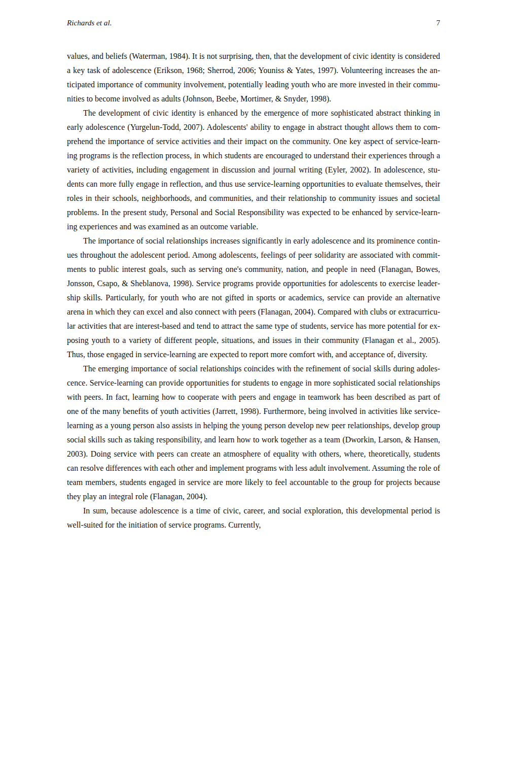Richards et al. 7
values, and beliefs (Waterman, 1984). It is not surprising, then, that the development of civic identity is considered a key task of adolescence (Erikson, 1968; Sherrod, 2006; Youniss & Yates, 1997). Volunteering increases the anticipated importance of community involvement, potentially leading youth who are more invested in their communities to become involved as adults (Johnson, Beebe, Mortimer, & Snyder, 1998).
The development of civic identity is enhanced by the emergence of more sophisticated abstract thinking in early adolescence (Yurgelun-Todd, 2007). Adolescents' ability to engage in abstract thought allows them to comprehend the importance of service activities and their impact on the community. One key aspect of service-learning programs is the reflection process, in which students are encouraged to understand their experiences through a variety of activities, including engagement in discussion and journal writing (Eyler, 2002). In adolescence, students can more fully engage in reflection, and thus use service-learning opportunities to evaluate themselves, their roles in their schools, neighborhoods, and communities, and their relationship to community issues and societal problems. In the present study, Personal and Social Responsibility was expected to be enhanced by service-learning experiences and was examined as an outcome variable.
The importance of social relationships increases significantly in early adolescence and its prominence continues throughout the adolescent period. Among adolescents, feelings of peer solidarity are associated with commitments to public interest goals, such as serving one's community, nation, and people in need (Flanagan, Bowes, Jonsson, Csapo, & Sheblanova, 1998). Service programs provide opportunities for adolescents to exercise leadership skills. Particularly, for youth who are not gifted in sports or academics, service can provide an alternative arena in which they can excel and also connect with peers (Flanagan, 2004). Compared with clubs or extracurricular activities that are interest-based and tend to attract the same type of students, service has more potential for exposing youth to a variety of different people, situations, and issues in their community (Flanagan et al., 2005). Thus, those engaged in service-learning are expected to report more comfort with, and acceptance of, diversity.
The emerging importance of social relationships coincides with the refinement of social skills during adolescence. Service-learning can provide opportunities for students to engage in more sophisticated social relationships with peers. In fact, learning how to cooperate with peers and engage in teamwork has been described as part of one of the many benefits of youth activities (Jarrett, 1998). Furthermore, being involved in activities like service-learning as a young person also assists in helping the young person develop new peer relationships, develop group social skills such as taking responsibility, and learn how to work together as a team (Dworkin, Larson, & Hansen, 2003). Doing service with peers can create an atmosphere of equality with others, where, theoretically, students can resolve differences with each other and implement programs with less adult involvement. Assuming the role of team members, students engaged in service are more likely to feel accountable to the group for projects because they play an integral role (Flanagan, 2004).
In sum, because adolescence is a time of civic, career, and social exploration, this developmental period is well-suited for the initiation of service programs. Currently,